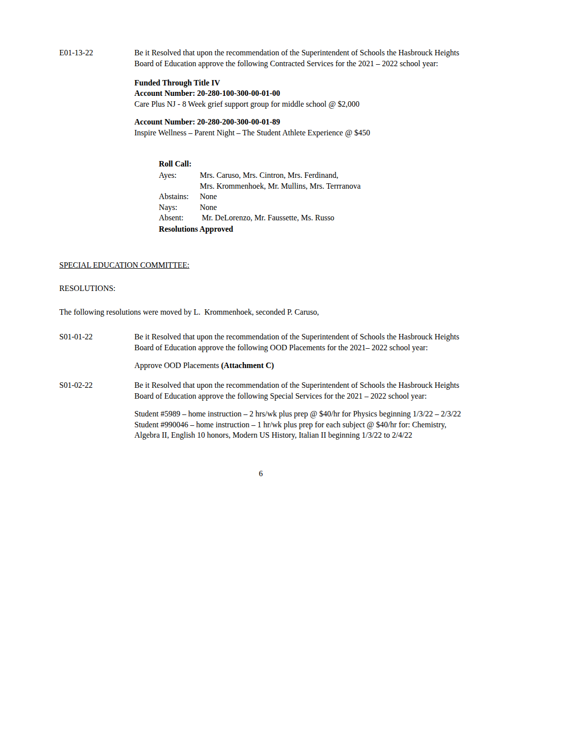E01-13-22
Be it Resolved that upon the recommendation of the Superintendent of Schools the Hasbrouck Heights Board of Education approve the following Contracted Services for the 2021 – 2022 school year:
Funded Through Title IV
Account Number: 20-280-100-300-00-01-00
Care Plus NJ - 8 Week grief support group for middle school @ $2,000
Account Number: 20-280-200-300-00-01-89
Inspire Wellness – Parent Night – The Student Athlete Experience @ $450
Roll Call:
| Ayes: | Mrs. Caruso, Mrs. Cintron, Mrs. Ferdinand, |
| | Mrs. Krommenhoek, Mr. Mullins, Mrs. Terrranova |
| Abstains: | None |
| Nays: | None |
| Absent: | Mr. DeLorenzo, Mr. Faussette, Ms. Russo |
Resolutions Approved
SPECIAL EDUCATION COMMITTEE:
RESOLUTIONS:
The following resolutions were moved by L. Krommenhoek, seconded P. Caruso,
S01-01-22
Be it Resolved that upon the recommendation of the Superintendent of Schools the Hasbrouck Heights Board of Education approve the following OOD Placements for the 2021– 2022 school year:
Approve OOD Placements (Attachment C)
S01-02-22
Be it Resolved that upon the recommendation of the Superintendent of Schools the Hasbrouck Heights Board of Education approve the following Special Services for the 2021 – 2022 school year:
Student #5989 – home instruction – 2 hrs/wk plus prep @ $40/hr for Physics beginning 1/3/22 – 2/3/22
Student #990046 – home instruction – 1 hr/wk plus prep for each subject @ $40/hr for: Chemistry, Algebra II, English 10 honors, Modern US History, Italian II beginning 1/3/22 to 2/4/22
6